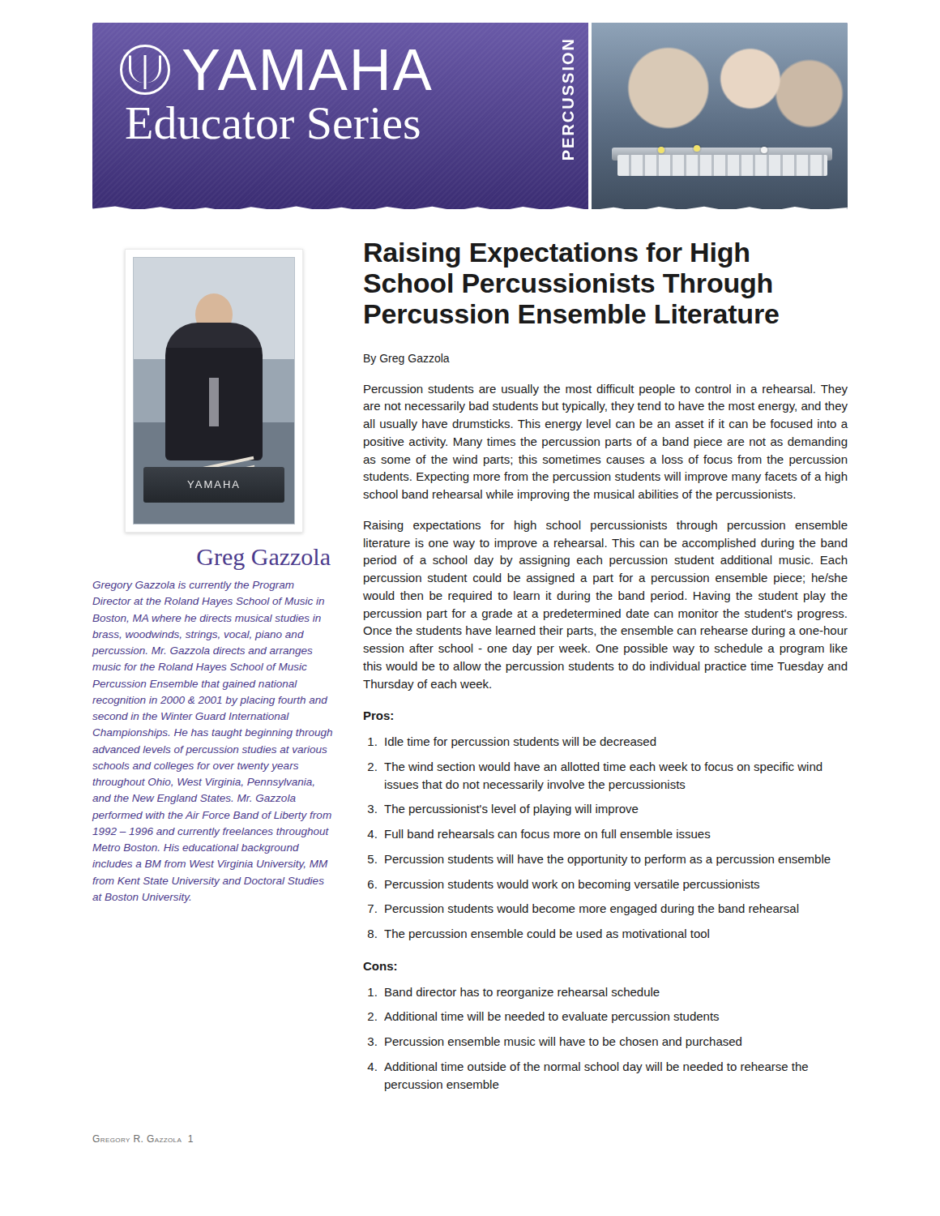Yamaha
Educator Series
PERCUSSION
Greg Gazzola
Gregory Gazzola is currently the Program Director at the Roland Hayes School of Music in Boston, MA where he directs musical studies in brass, woodwinds, strings, vocal, piano and percussion. Mr. Gazzola directs and arranges music for the Roland Hayes School of Music Percussion Ensemble that gained national recognition in 2000 & 2001 by placing fourth and second in the Winter Guard International Championships. He has taught beginning through advanced levels of percussion studies at various schools and colleges for over twenty years throughout Ohio, West Virginia, Pennsylvania, and the New England States. Mr. Gazzola performed with the Air Force Band of Liberty from 1992 – 1996 and currently freelances throughout Metro Boston. His educational background includes a BM from West Virginia University, MM from Kent State University and Doctoral Studies at Boston University.
Raising Expectations for High School Percussionists Through Percussion Ensemble Literature
By Greg Gazzola
Percussion students are usually the most difficult people to control in a rehearsal. They are not necessarily bad students but typically, they tend to have the most energy, and they all usually have drumsticks. This energy level can be an asset if it can be focused into a positive activity. Many times the percussion parts of a band piece are not as demanding as some of the wind parts; this sometimes causes a loss of focus from the percussion students. Expecting more from the percussion students will improve many facets of a high school band rehearsal while improving the musical abilities of the percussionists.
Raising expectations for high school percussionists through percussion ensemble literature is one way to improve a rehearsal. This can be accomplished during the band period of a school day by assigning each percussion student additional music. Each percussion student could be assigned a part for a percussion ensemble piece; he/she would then be required to learn it during the band period. Having the student play the percussion part for a grade at a predetermined date can monitor the student's progress. Once the students have learned their parts, the ensemble can rehearse during a one-hour session after school - one day per week. One possible way to schedule a program like this would be to allow the percussion students to do individual practice time Tuesday and Thursday of each week.
Pros:
Idle time for percussion students will be decreased
The wind section would have an allotted time each week to focus on specific wind issues that do not necessarily involve the percussionists
The percussionist's level of playing will improve
Full band rehearsals can focus more on full ensemble issues
Percussion students will have the opportunity to perform as a percussion ensemble
Percussion students would work on becoming versatile percussionists
Percussion students would become more engaged during the band rehearsal
The percussion ensemble could be used as motivational tool
Cons:
Band director has to reorganize rehearsal schedule
Additional time will be needed to evaluate percussion students
Percussion ensemble music will have to be chosen and purchased
Additional time outside of the normal school day will be needed to rehearse the percussion ensemble
Gregory R. Gazzola 1